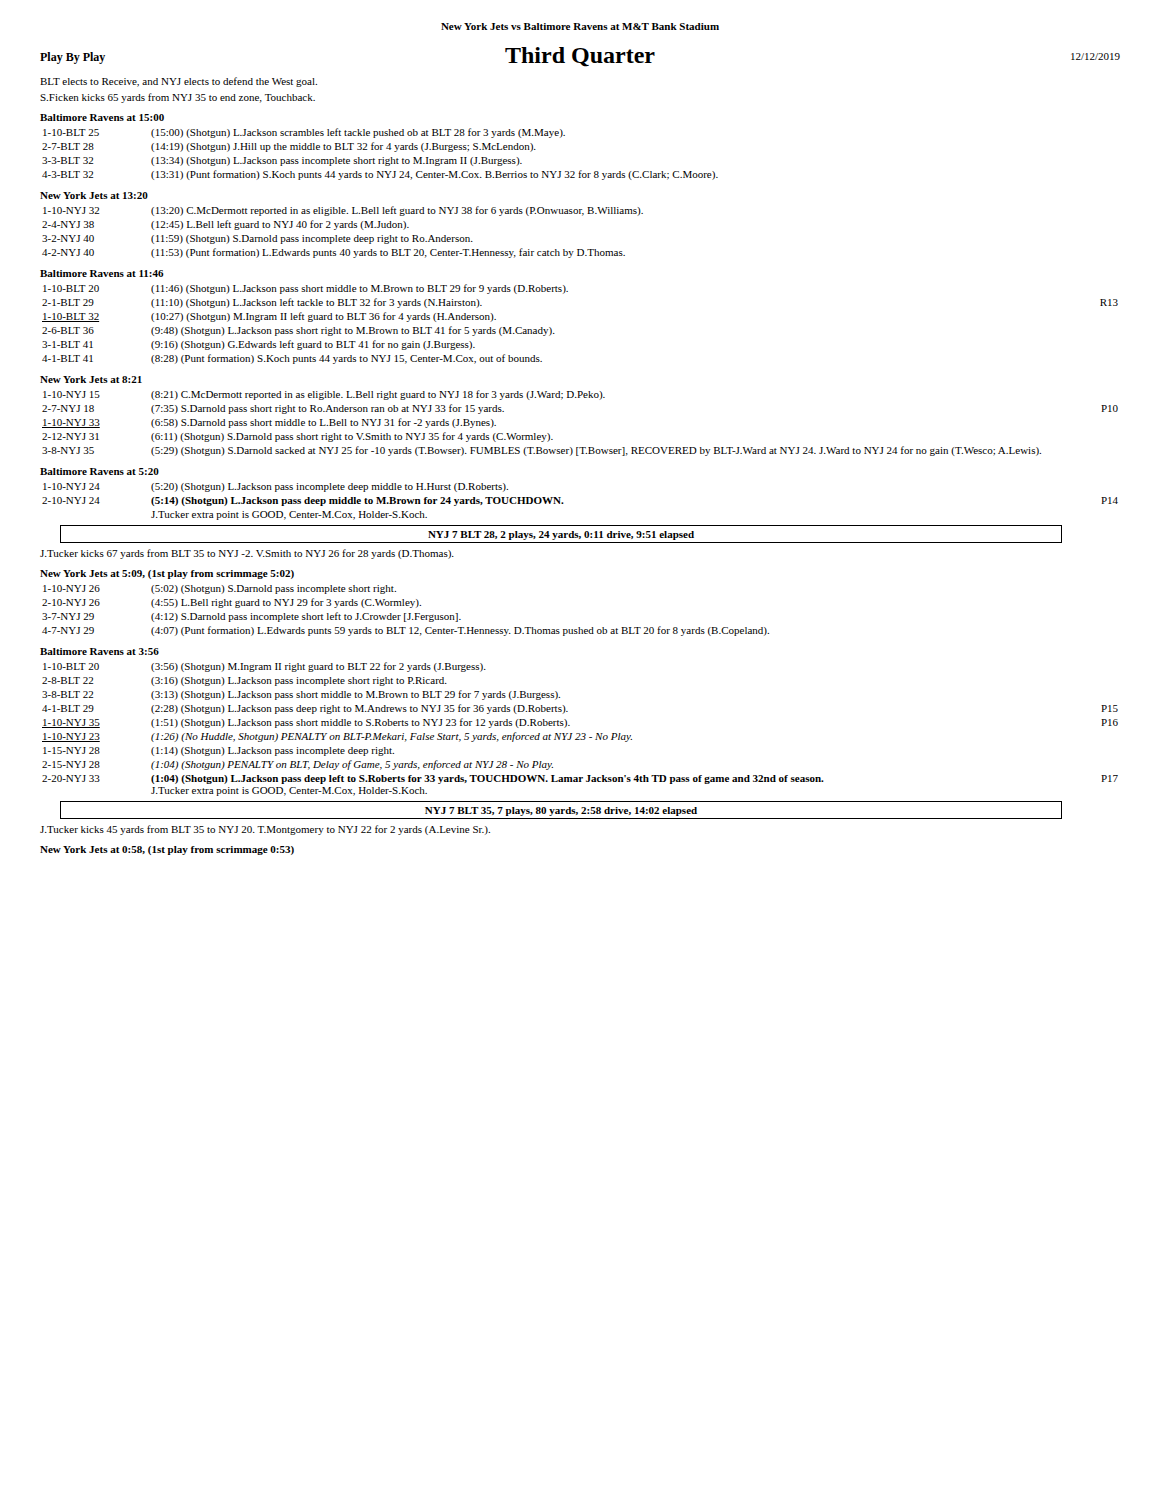New York Jets vs Baltimore Ravens at M&T Bank Stadium
Play By Play
Third Quarter
12/12/2019
BLT elects to Receive, and NYJ elects to defend the West goal.
S.Ficken kicks 65 yards from NYJ 35 to end zone, Touchback.
Baltimore Ravens at 15:00
| 1-10-BLT 25 | (15:00) (Shotgun) L.Jackson scrambles left tackle pushed ob at BLT 28 for 3 yards (M.Maye). | |
| 2-7-BLT 28 | (14:19) (Shotgun) J.Hill up the middle to BLT 32 for 4 yards (J.Burgess; S.McLendon). | |
| 3-3-BLT 32 | (13:34) (Shotgun) L.Jackson pass incomplete short right to M.Ingram II (J.Burgess). | |
| 4-3-BLT 32 | (13:31) (Punt formation) S.Koch punts 44 yards to NYJ 24, Center-M.Cox. B.Berrios to NYJ 32 for 8 yards (C.Clark; C.Moore). | |
New York Jets at 13:20
| 1-10-NYJ 32 | (13:20) C.McDermott reported in as eligible. L.Bell left guard to NYJ 38 for 6 yards (P.Onwuasor, B.Williams). | |
| 2-4-NYJ 38 | (12:45) L.Bell left guard to NYJ 40 for 2 yards (M.Judon). | |
| 3-2-NYJ 40 | (11:59) (Shotgun) S.Darnold pass incomplete deep right to Ro.Anderson. | |
| 4-2-NYJ 40 | (11:53) (Punt formation) L.Edwards punts 40 yards to BLT 20, Center-T.Hennessy, fair catch by D.Thomas. | |
Baltimore Ravens at 11:46
| 1-10-BLT 20 | (11:46) (Shotgun) L.Jackson pass short middle to M.Brown to BLT 29 for 9 yards (D.Roberts). | |
| 2-1-BLT 29 | (11:10) (Shotgun) L.Jackson left tackle to BLT 32 for 3 yards (N.Hairston). | R13 |
| 1-10-BLT 32 | (10:27) (Shotgun) M.Ingram II left guard to BLT 36 for 4 yards (H.Anderson). | |
| 2-6-BLT 36 | (9:48) (Shotgun) L.Jackson pass short right to M.Brown to BLT 41 for 5 yards (M.Canady). | |
| 3-1-BLT 41 | (9:16) (Shotgun) G.Edwards left guard to BLT 41 for no gain (J.Burgess). | |
| 4-1-BLT 41 | (8:28) (Punt formation) S.Koch punts 44 yards to NYJ 15, Center-M.Cox, out of bounds. | |
New York Jets at 8:21
| 1-10-NYJ 15 | (8:21) C.McDermott reported in as eligible. L.Bell right guard to NYJ 18 for 3 yards (J.Ward; D.Peko). | |
| 2-7-NYJ 18 | (7:35) S.Darnold pass short right to Ro.Anderson ran ob at NYJ 33 for 15 yards. | P10 |
| 1-10-NYJ 33 | (6:58) S.Darnold pass short middle to L.Bell to NYJ 31 for -2 yards (J.Bynes). | |
| 2-12-NYJ 31 | (6:11) (Shotgun) S.Darnold pass short right to V.Smith to NYJ 35 for 4 yards (C.Wormley). | |
| 3-8-NYJ 35 | (5:29) (Shotgun) S.Darnold sacked at NYJ 25 for -10 yards (T.Bowser). FUMBLES (T.Bowser) [T.Bowser], RECOVERED by BLT-J.Ward at NYJ 24. J.Ward to NYJ 24 for no gain (T.Wesco; A.Lewis). | |
Baltimore Ravens at 5:20
| 1-10-NYJ 24 | (5:20) (Shotgun) L.Jackson pass incomplete deep middle to H.Hurst (D.Roberts). | |
| 2-10-NYJ 24 | (5:14) (Shotgun) L.Jackson pass deep middle to M.Brown for 24 yards, TOUCHDOWN. | P14 |
| | J.Tucker extra point is GOOD, Center-M.Cox, Holder-S.Koch. | |
NYJ 7 BLT 28, 2 plays, 24 yards, 0:11 drive, 9:51 elapsed
J.Tucker kicks 67 yards from BLT 35 to NYJ -2. V.Smith to NYJ 26 for 28 yards (D.Thomas).
New York Jets at 5:09, (1st play from scrimmage 5:02)
| 1-10-NYJ 26 | (5:02) (Shotgun) S.Darnold pass incomplete short right. | |
| 2-10-NYJ 26 | (4:55) L.Bell right guard to NYJ 29 for 3 yards (C.Wormley). | |
| 3-7-NYJ 29 | (4:12) S.Darnold pass incomplete short left to J.Crowder [J.Ferguson]. | |
| 4-7-NYJ 29 | (4:07) (Punt formation) L.Edwards punts 59 yards to BLT 12, Center-T.Hennessy. D.Thomas pushed ob at BLT 20 for 8 yards (B.Copeland). | |
Baltimore Ravens at 3:56
| 1-10-BLT 20 | (3:56) (Shotgun) M.Ingram II right guard to BLT 22 for 2 yards (J.Burgess). | |
| 2-8-BLT 22 | (3:16) (Shotgun) L.Jackson pass incomplete short right to P.Ricard. | |
| 3-8-BLT 22 | (3:13) (Shotgun) L.Jackson pass short middle to M.Brown to BLT 29 for 7 yards (J.Burgess). | |
| 4-1-BLT 29 | (2:28) (Shotgun) L.Jackson pass deep right to M.Andrews to NYJ 35 for 36 yards (D.Roberts). | P15 |
| 1-10-NYJ 35 | (1:51) (Shotgun) L.Jackson pass short middle to S.Roberts to NYJ 23 for 12 yards (D.Roberts). | P16 |
| 1-10-NYJ 23 | (1:26) (No Huddle, Shotgun) PENALTY on BLT-P.Mekari, False Start, 5 yards, enforced at NYJ 23 - No Play. | |
| 1-15-NYJ 28 | (1:14) (Shotgun) L.Jackson pass incomplete deep right. | |
| 2-15-NYJ 28 | (1:04) (Shotgun) PENALTY on BLT, Delay of Game, 5 yards, enforced at NYJ 28 - No Play. | |
| 2-20-NYJ 33 | (1:04) (Shotgun) L.Jackson pass deep left to S.Roberts for 33 yards, TOUCHDOWN. Lamar Jackson's 4th TD pass of game and 32nd of season. J.Tucker extra point is GOOD, Center-M.Cox, Holder-S.Koch. | P17 |
NYJ 7 BLT 35, 7 plays, 80 yards, 2:58 drive, 14:02 elapsed
J.Tucker kicks 45 yards from BLT 35 to NYJ 20. T.Montgomery to NYJ 22 for 2 yards (A.Levine Sr.).
New York Jets at 0:58, (1st play from scrimmage 0:53)